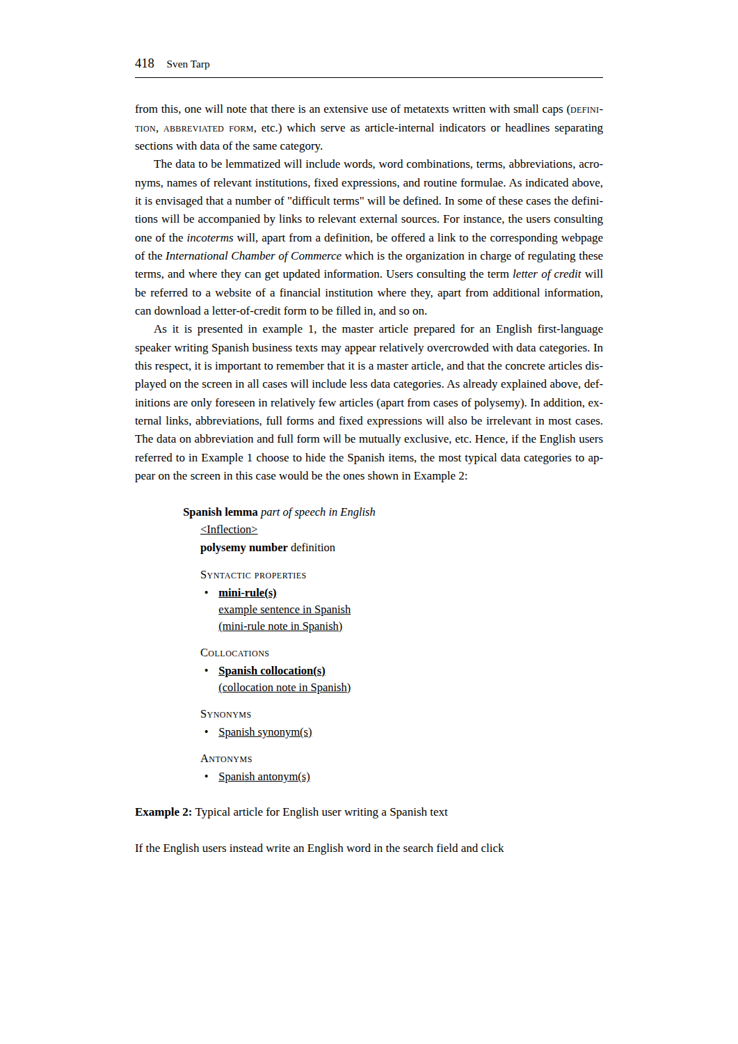418 Sven Tarp
from this, one will note that there is an extensive use of metatexts written with small caps (definition, abbreviated form, etc.) which serve as article-internal indicators or headlines separating sections with data of the same category.
The data to be lemmatized will include words, word combinations, terms, abbreviations, acronyms, names of relevant institutions, fixed expressions, and routine formulae. As indicated above, it is envisaged that a number of "difficult terms" will be defined. In some of these cases the definitions will be accompanied by links to relevant external sources. For instance, the users consulting one of the incoterms will, apart from a definition, be offered a link to the corresponding webpage of the International Chamber of Commerce which is the organization in charge of regulating these terms, and where they can get updated information. Users consulting the term letter of credit will be referred to a website of a financial institution where they, apart from additional information, can download a letter-of-credit form to be filled in, and so on.
As it is presented in example 1, the master article prepared for an English first-language speaker writing Spanish business texts may appear relatively overcrowded with data categories. In this respect, it is important to remember that it is a master article, and that the concrete articles displayed on the screen in all cases will include less data categories. As already explained above, definitions are only foreseen in relatively few articles (apart from cases of polysemy). In addition, external links, abbreviations, full forms and fixed expressions will also be irrelevant in most cases. The data on abbreviation and full form will be mutually exclusive, etc. Hence, if the English users referred to in Example 1 choose to hide the Spanish items, the most typical data categories to appear on the screen in this case would be the ones shown in Example 2:
Spanish lemma part of speech in English
<Inflection>
polysemy number definition
Syntactic properties
mini-rule(s)
example sentence in Spanish
(mini-rule note in Spanish)
Collocations
Spanish collocation(s)
(collocation note in Spanish)
Synonyms
Spanish synonym(s)
Antonyms
Spanish antonym(s)
Example 2: Typical article for English user writing a Spanish text
If the English users instead write an English word in the search field and click